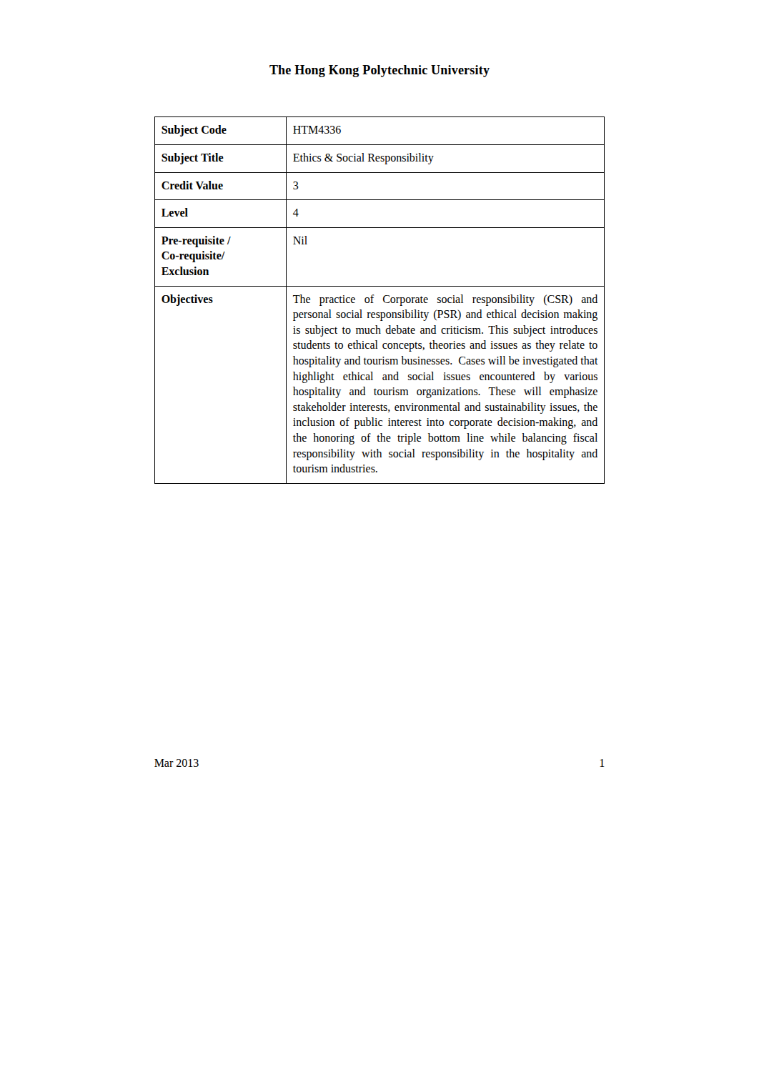The Hong Kong Polytechnic University
| Subject Code | HTM4336 |
| Subject Title | Ethics & Social Responsibility |
| Credit Value | 3 |
| Level | 4 |
| Pre-requisite / Co-requisite/ Exclusion | Nil |
| Objectives | The practice of Corporate social responsibility (CSR) and personal social responsibility (PSR) and ethical decision making is subject to much debate and criticism. This subject introduces students to ethical concepts, theories and issues as they relate to hospitality and tourism businesses. Cases will be investigated that highlight ethical and social issues encountered by various hospitality and tourism organizations. These will emphasize stakeholder interests, environmental and sustainability issues, the inclusion of public interest into corporate decision-making, and the honoring of the triple bottom line while balancing fiscal responsibility with social responsibility in the hospitality and tourism industries. |
Mar 2013 1